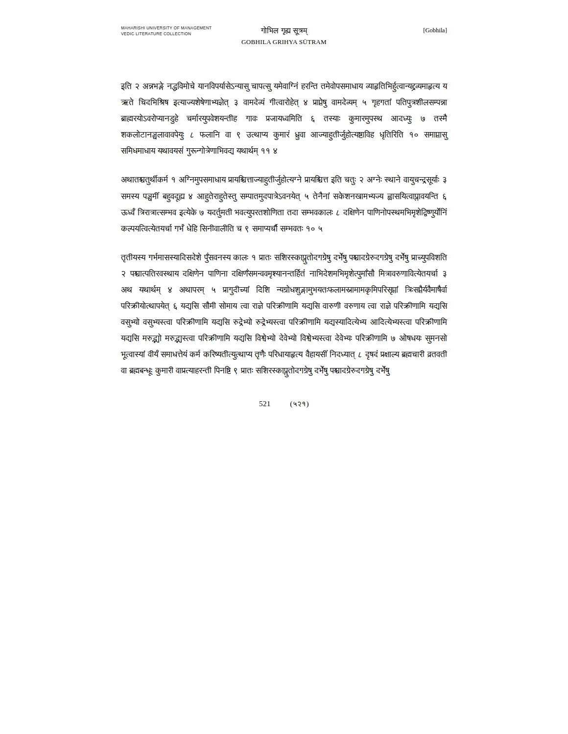Maharishi University of Management
Vedic Literature Collection
[Gobhila]
गोभिल गृह्य सूत्रम्
GOBHILA GRIHYA SŪTRAM
इति २ अन्नभङ्गे नद्धविमोचे यानविपर्यासेऽन्यासु चापत्सु यमेवाग्निं हरन्ति तमेवोपसमाधाय व्याहृतिभिर्हुत्वान्यद्द्रव्यमाहृत्य य ऋते चिदभिश्रिष इत्याज्यशेषेणाभ्यज्ञेत् ३ वामदेव्यं गीत्वारोहेत् ४ प्राप्तेषु वामदेव्यम् ५ गृहगतां पतिपुत्रशीलसम्पन्ना ब्राह्मरयोऽवरोप्यानडुहे चर्मारयुपवेशयन्तीह गावः प्रजायध्वमिति ६ तस्याः कुमारमुपस्थ आदध्युः ७ तस्मै शकलोटानञ्चलावावपेयुः ८ फलानि वा ९ उत्थाप्य कुमारं ध्रुवा आज्याहुतीर्जुहोत्यष्टाविह धृतिरिति १० समाप्तासु समिधमाधाय यथावयसं गुरून्गोत्रेणाभिवद्य यथार्थम् ११ ४
अथातश्चतुर्थीकर्म १ अग्निमुपसमाधाय प्रायश्चित्ताज्याहुतीर्जुहोत्यग्ने प्रायश्चित्त इति चतुः २ अग्नेः स्थाने वायुचन्द्रसूर्याः ३ समस्य पञ्चमीं बहुवदूह्य ४ आहुतेराहुतेस्तु सम्पातमुदपात्रेऽवनयेत् ५ तेनैनां सकेशनखामभ्यज्य ह्वासयित्वाप्लावयन्ति ६ ऊर्ध्वं त्रिरात्रात्सम्भव इत्येके ७ यदर्तुमती भवत्युपरतशोणिता तदा सम्भवकालः ८ दक्षिणेन पाणिनोपस्थमभिमृशेद्विष्णुर्योनिं कल्पयत्वित्येतयर्चा गर्भं धेहि सिनीवालीति च ९ समाप्यर्चौ सम्भवतः १० ५
तृतीयस्य गर्भमासस्यादिसदेशे पुँसवनस्य कालः १ प्रातः सशिरस्काप्लुतोदगग्रेषु दर्भेषु पश्चादग्रेरुदगग्रेषु दर्भेषु प्राच्युपविशति २ पश्चात्पतिरवस्थाय दक्षिणेन पाणिना दक्षिणँसमन्ववमृश्यानन्तर्हितं नाभिदेशमभिमृशेत्पुमाँसौ मित्रावरुणावित्येतयर्चा ३ अथ यथार्थम् ४ अथापरम् ५ प्रागुदीच्यां दिशि न्यग्रोधशुङ्गामुभयतःफलामस्नामामकृमिपरिसृप्तां त्रिःसप्तैर्यवैमाषैर्वा परिक्रीयोत्थापयेत् ६ यद्यसि सौमी सोमाय त्वा राज्ञे परिक्रीणामि यद्यसि वारुणी वरुणाय त्वा राज्ञे परिक्रीणामि यद्यसि वसुभ्यो वसुभ्यस्त्वा परिक्रीणामि यद्यसि रुद्रेभ्यो रुद्रेभ्यस्त्वा परिक्रीणामि यद्यस्यादित्येभ्य आदित्येभ्यस्त्वा परिक्रीणामि यद्यसि मरुद्भ्यो मरुद्भ्यस्त्वा परिक्रीणामि यद्यसि विश्वेभ्यो देवेभ्यो विश्वेभ्यस्त्वा देवेभ्यः परिक्रीणामि ७ ओषधयः सुमनसो भूत्वास्यां वीर्यं समाधत्तेयं कर्म करिष्यतीत्युत्थाप्य तृणैः परिधायाहृत्य वैहायसीं निदध्यात् ८ दृषदं प्रक्षाल्य ब्रह्मचारी व्रतवती वा ब्रह्मबन्धूः कुमारी वाप्रत्याहरन्ती पिनष्टि ९ प्रातः सशिरस्काप्लुतोदगग्रेषु दर्भेषु पश्चादग्रेरुदगग्रेषु दर्भेषु
521(५२१)